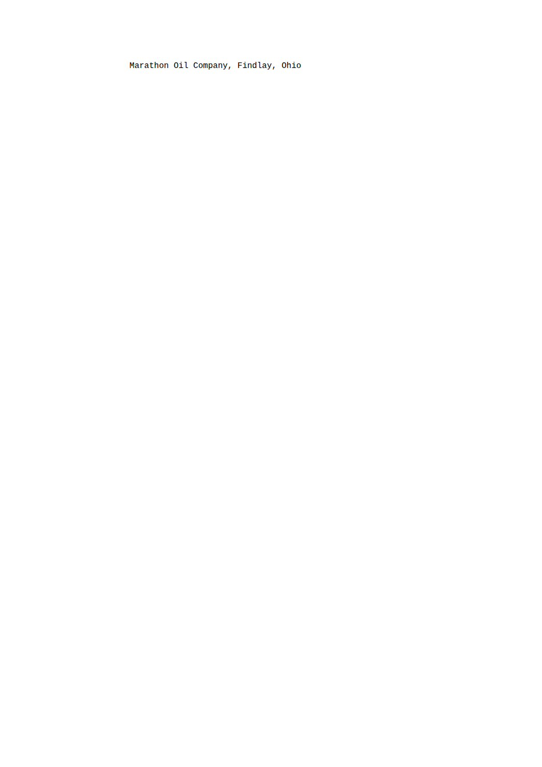Marathon Oil Company, Findlay, Ohio